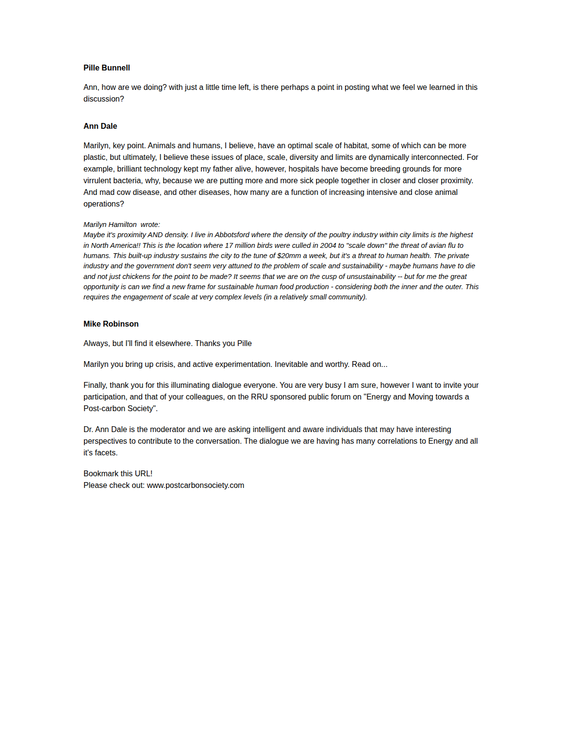Pille Bunnell
Ann, how are we doing? with just a little time left, is there perhaps a point in posting what we feel we learned in this discussion?
Ann Dale
Marilyn, key point. Animals and humans, I believe, have an optimal scale of habitat, some of which can be more plastic, but ultimately, I believe these issues of place, scale, diversity and limits are dynamically interconnected. For example, brilliant technology kept my father alive, however, hospitals have become breeding grounds for more virrulent bacteria, why, because we are putting more and more sick people together in closer and closer proximity. And mad cow disease, and other diseases, how many are a function of increasing intensive and close animal operations?
Marilyn Hamilton wrote:
Maybe it's proximity AND density. I live in Abbotsford where the density of the poultry industry within city limits is the highest in North America!! This is the location where 17 million birds were culled in 2004 to "scale down" the threat of avian flu to humans. This built-up industry sustains the city to the tune of $20mm a week, but it's a threat to human health. The private industry and the government don't seem very attuned to the problem of scale and sustainability - maybe humans have to die and not just chickens for the point to be made? It seems that we are on the cusp of unsustainability -- but for me the great opportunity is can we find a new frame for sustainable human food production - considering both the inner and the outer. This requires the engagement of scale at very complex levels (in a relatively small community).
Mike Robinson
Always, but I'll find it elsewhere. Thanks you Pille
Marilyn you bring up crisis, and active experimentation. Inevitable and worthy. Read on...
Finally, thank you for this illuminating dialogue everyone. You are very busy I am sure, however I want to invite your participation, and that of your colleagues, on the RRU sponsored public forum on "Energy and Moving towards a Post-carbon Society".
Dr. Ann Dale is the moderator and we are asking intelligent and aware individuals that may have interesting perspectives to contribute to the conversation. The dialogue we are having has many correlations to Energy and all it's facets.
Bookmark this URL!
Please check out: www.postcarbonsociety.com